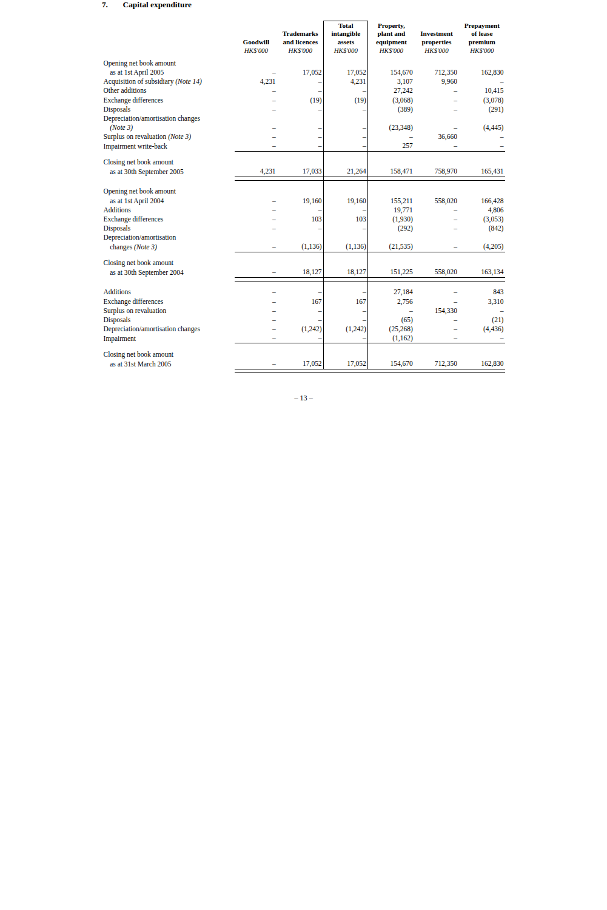7. Capital expenditure
| | | Trademarks | Total intangible | Property, plant and | Investment | Prepayment of lease |
| --- | --- | --- | --- | --- | --- | --- |
| | Goodwill | and licences | assets | equipment | properties | premium |
| | HK$'000 | HK$'000 | HK$'000 | HK$'000 | HK$'000 | HK$'000 |
| Opening net book amount | | | | | | |
| as at 1st April 2005 | – | 17,052 | 17,052 | 154,670 | 712,350 | 162,830 |
| Acquisition of subsidiary (Note 14) | 4,231 | – | 4,231 | 3,107 | 9,960 | – |
| Other additions | – | – | – | 27,242 | – | 10,415 |
| Exchange differences | – | (19) | (19) | (3,068) | – | (3,078) |
| Disposals | – | – | – | (389) | – | (291) |
| Depreciation/amortisation changes | | | | | | |
| (Note 3) | – | – | – | (23,348) | – | (4,445) |
| Surplus on revaluation (Note 3) | – | – | – | – | 36,660 | – |
| Impairment write-back | – | – | – | 257 | – | – |
| Closing net book amount | | | | | | |
| as at 30th September 2005 | 4,231 | 17,033 | 21,264 | 158,471 | 758,970 | 165,431 |
| Opening net book amount | | | | | | |
| as at 1st April 2004 | – | 19,160 | 19,160 | 155,211 | 558,020 | 166,428 |
| Additions | – | – | – | 19,771 | – | 4,806 |
| Exchange differences | – | 103 | 103 | (1,930) | – | (3,053) |
| Disposals | – | – | – | (292) | – | (842) |
| Depreciation/amortisation | | | | | | |
| changes (Note 3) | – | (1,136) | (1,136) | (21,535) | – | (4,205) |
| Closing net book amount | | | | | | |
| as at 30th September 2004 | – | 18,127 | 18,127 | 151,225 | 558,020 | 163,134 |
| Additions | – | – | – | 27,184 | – | 843 |
| Exchange differences | – | 167 | 167 | 2,756 | – | 3,310 |
| Surplus on revaluation | – | – | – | – | 154,330 | – |
| Disposals | – | – | – | (65) | – | (21) |
| Depreciation/amortisation changes | – | (1,242) | (1,242) | (25,268) | – | (4,436) |
| Impairment | – | – | – | (1,162) | – | – |
| Closing net book amount | | | | | | |
| as at 31st March 2005 | – | 17,052 | 17,052 | 154,670 | 712,350 | 162,830 |
– 13 –